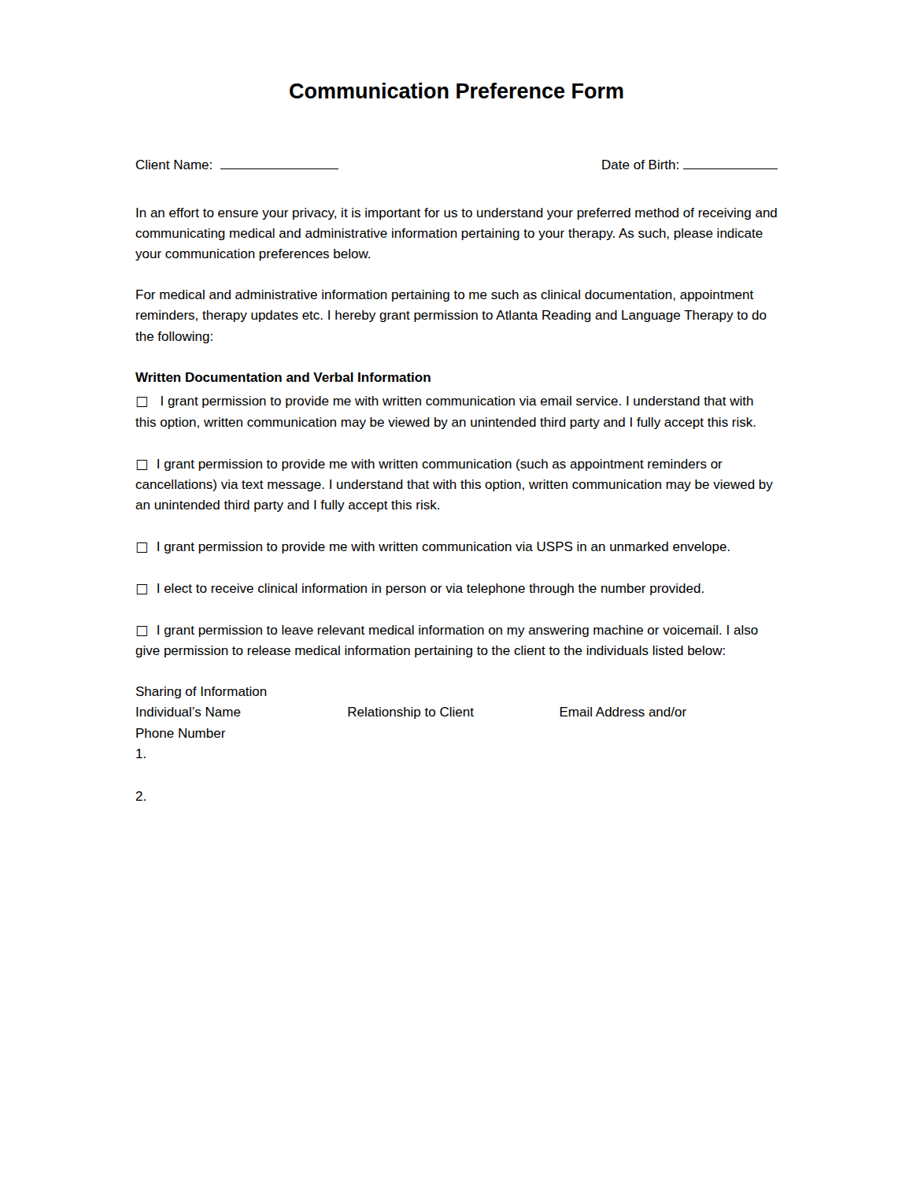Communication Preference Form
Client Name: Date of Birth:
In an effort to ensure your privacy, it is important for us to understand your preferred method of receiving and communicating medical and administrative information pertaining to your therapy. As such, please indicate your communication preferences below.
For medical and administrative information pertaining to me such as clinical documentation, appointment reminders, therapy updates etc. I hereby grant permission to Atlanta Reading and Language Therapy to do the following:
Written Documentation and Verbal Information
□ I grant permission to provide me with written communication via email service. I understand that with this option, written communication may be viewed by an unintended third party and I fully accept this risk.
□ I grant permission to provide me with written communication (such as appointment reminders or cancellations) via text message. I understand that with this option, written communication may be viewed by an unintended third party and I fully accept this risk.
□ I grant permission to provide me with written communication via USPS in an unmarked envelope.
□ I elect to receive clinical information in person or via telephone through the number provided.
□ I grant permission to leave relevant medical information on my answering machine or voicemail. I also give permission to release medical information pertaining to the client to the individuals listed below:
Sharing of Information
| Individual’s Name | Relationship to Client | Email Address and/or |
| Phone Number |
1.
2.